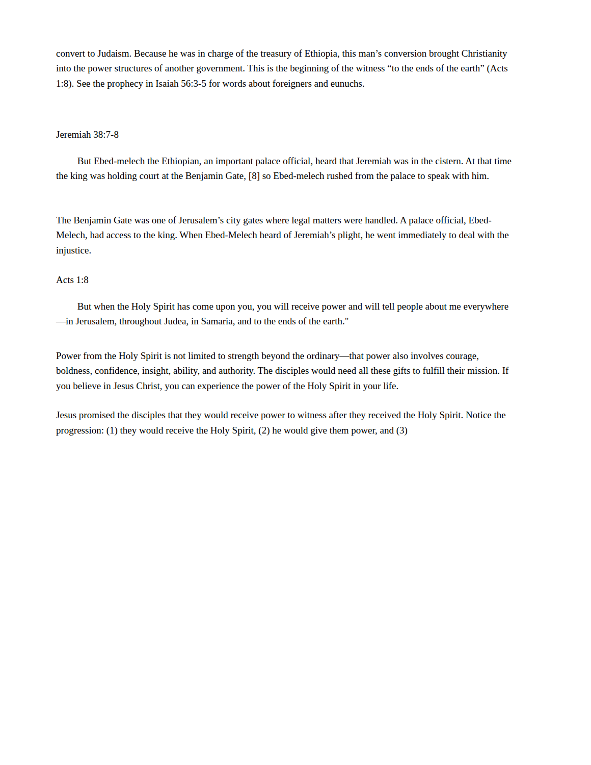convert to Judaism. Because he was in charge of the treasury of Ethiopia, this man’s conversion brought Christianity into the power structures of another government. This is the beginning of the witness “to the ends of the earth” (Acts 1:8). See the prophecy in Isaiah 56:3-5 for words about foreigners and eunuchs.
Jeremiah 38:7-8
But Ebed-melech the Ethiopian, an important palace official, heard that Jeremiah was in the cistern. At that time the king was holding court at the Benjamin Gate, [8] so Ebed-melech rushed from the palace to speak with him.
The Benjamin Gate was one of Jerusalem’s city gates where legal matters were handled. A palace official, Ebed-Melech, had access to the king. When Ebed-Melech heard of Jeremiah’s plight, he went immediately to deal with the injustice.
Acts 1:8
But when the Holy Spirit has come upon you, you will receive power and will tell people about me everywhere—in Jerusalem, throughout Judea, in Samaria, and to the ends of the earth."
Power from the Holy Spirit is not limited to strength beyond the ordinary—that power also involves courage, boldness, confidence, insight, ability, and authority. The disciples would need all these gifts to fulfill their mission. If you believe in Jesus Christ, you can experience the power of the Holy Spirit in your life.
Jesus promised the disciples that they would receive power to witness after they received the Holy Spirit. Notice the progression: (1) they would receive the Holy Spirit, (2) he would give them power, and (3)